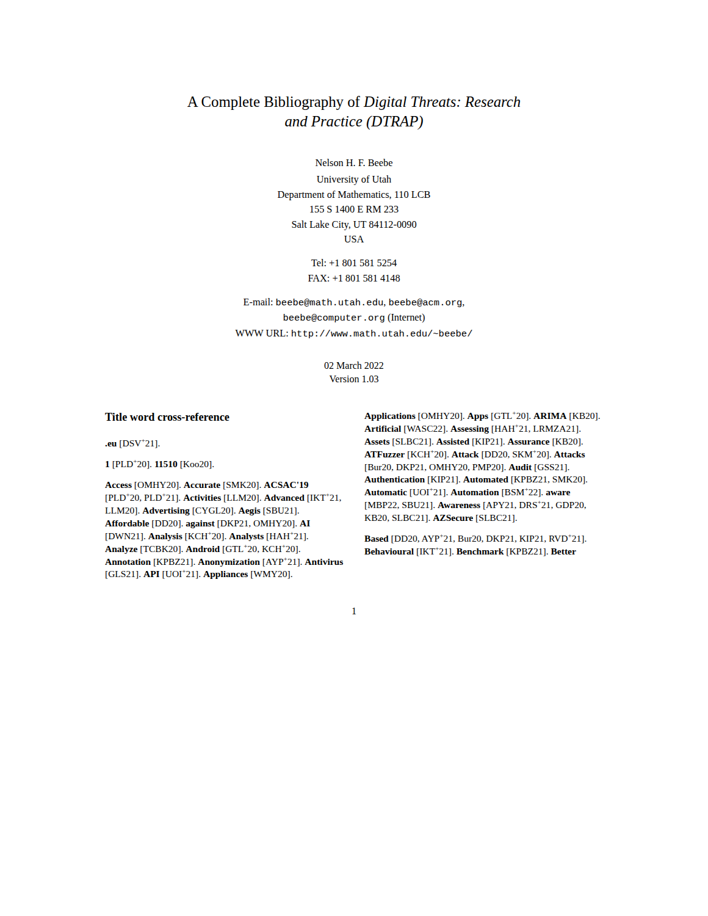A Complete Bibliography of Digital Threats: Research
and Practice (DTRAP)
Nelson H. F. Beebe
University of Utah
Department of Mathematics, 110 LCB
155 S 1400 E RM 233
Salt Lake City, UT 84112-0090
USA
Tel: +1 801 581 5254
FAX: +1 801 581 4148
E-mail: beebe@math.utah.edu, beebe@acm.org,
beebe@computer.org (Internet)
WWW URL: http://www.math.utah.edu/~beebe/
02 March 2022
Version 1.03
Title word cross-reference
.eu [DSV+21].
1 [PLD+20]. 11510 [Koo20].
Access [OMHY20]. Accurate [SMK20]. ACSAC'19 [PLD+20, PLD+21]. Activities [LLM20]. Advanced [IKT+21, LLM20]. Advertising [CYGL20]. Aegis [SBU21]. Affordable [DD20]. against [DKP21, OMHY20]. AI [DWN21]. Analysis [KCH+20]. Analysts [HAH+21]. Analyze [TCBK20]. Android [GTL+20, KCH+20]. Annotation [KPBZ21]. Anonymization [AYP+21]. Antivirus [GLS21]. API [UOI+21]. Appliances [WMY20].
Applications [OMHY20]. Apps [GTL+20]. ARIMA [KB20]. Artificial [WASC22]. Assessing [HAH+21, LRMZA21]. Assets [SLBC21]. Assisted [KIP21]. Assurance [KB20]. ATFuzzer [KCH+20]. Attack [DD20, SKM+20]. Attacks [Bur20, DKP21, OMHY20, PMP20]. Audit [GSS21]. Authentication [KIP21]. Automated [KPBZ21, SMK20]. Automatic [UOI+21]. Automation [BSM+22]. aware [MBP22, SBU21]. Awareness [APY21, DRS+21, GDP20, KB20, SLBC21]. AZSecure [SLBC21].
Based [DD20, AYP+21, Bur20, DKP21, KIP21, RVD+21]. Behavioural [IKT+21]. Benchmark [KPBZ21]. Better
1